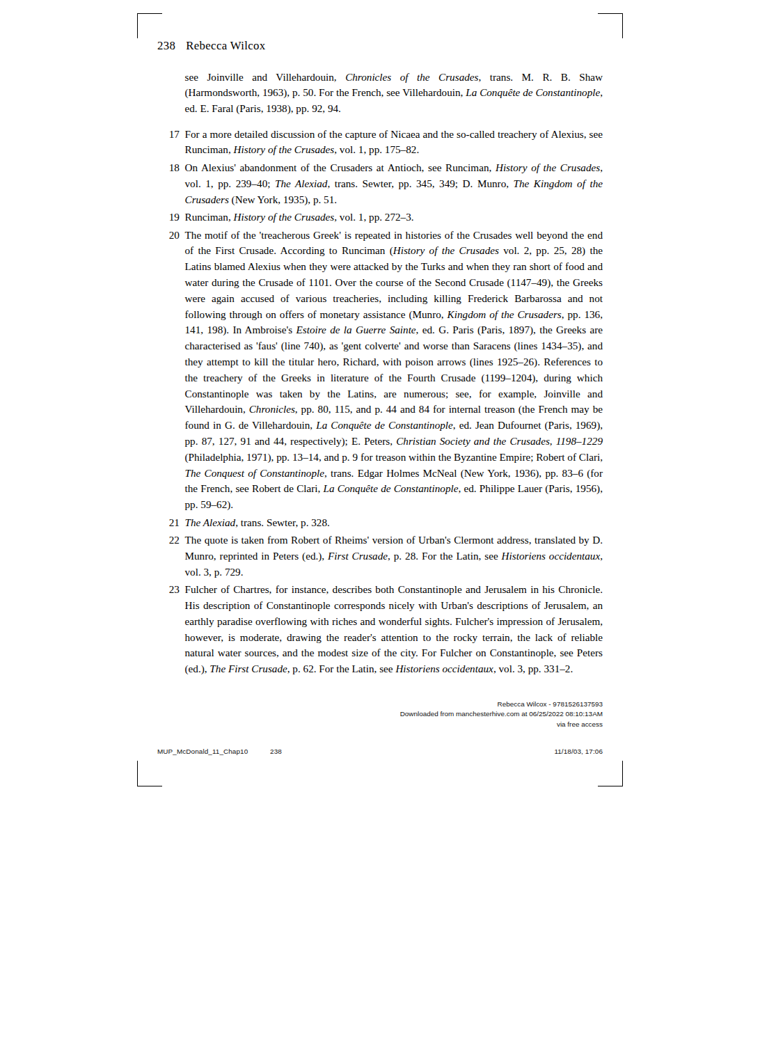238 Rebecca Wilcox
see Joinville and Villehardouin, Chronicles of the Crusades, trans. M. R. B. Shaw (Harmondsworth, 1963), p. 50. For the French, see Villehardouin, La Conquête de Constantinople, ed. E. Faral (Paris, 1938), pp. 92, 94.
17 For a more detailed discussion of the capture of Nicaea and the so-called treachery of Alexius, see Runciman, History of the Crusades, vol. 1, pp. 175–82.
18 On Alexius' abandonment of the Crusaders at Antioch, see Runciman, History of the Crusades, vol. 1, pp. 239–40; The Alexiad, trans. Sewter, pp. 345, 349; D. Munro, The Kingdom of the Crusaders (New York, 1935), p. 51.
19 Runciman, History of the Crusades, vol. 1, pp. 272–3.
20 The motif of the 'treacherous Greek' is repeated in histories of the Crusades well beyond the end of the First Crusade. According to Runciman (History of the Crusades vol. 2, pp. 25, 28) the Latins blamed Alexius when they were attacked by the Turks and when they ran short of food and water during the Crusade of 1101. Over the course of the Second Crusade (1147–49), the Greeks were again accused of various treacheries, including killing Frederick Barbarossa and not following through on offers of monetary assistance (Munro, Kingdom of the Crusaders, pp. 136, 141, 198). In Ambroise's Estoire de la Guerre Sainte, ed. G. Paris (Paris, 1897), the Greeks are characterised as 'faus' (line 740), as 'gent colverte' and worse than Saracens (lines 1434–35), and they attempt to kill the titular hero, Richard, with poison arrows (lines 1925–26). References to the treachery of the Greeks in literature of the Fourth Crusade (1199–1204), during which Constantinople was taken by the Latins, are numerous; see, for example, Joinville and Villehardouin, Chronicles, pp. 80, 115, and p. 44 and 84 for internal treason (the French may be found in G. de Villehardouin, La Conquête de Constantinople, ed. Jean Dufournet (Paris, 1969), pp. 87, 127, 91 and 44, respectively); E. Peters, Christian Society and the Crusades, 1198–1229 (Philadelphia, 1971), pp. 13–14, and p. 9 for treason within the Byzantine Empire; Robert of Clari, The Conquest of Constantinople, trans. Edgar Holmes McNeal (New York, 1936), pp. 83–6 (for the French, see Robert de Clari, La Conquête de Constantinople, ed. Philippe Lauer (Paris, 1956), pp. 59–62).
21 The Alexiad, trans. Sewter, p. 328.
22 The quote is taken from Robert of Rheims' version of Urban's Clermont address, translated by D. Munro, reprinted in Peters (ed.), First Crusade, p. 28. For the Latin, see Historiens occidentaux, vol. 3, p. 729.
23 Fulcher of Chartres, for instance, describes both Constantinople and Jerusalem in his Chronicle. His description of Constantinople corresponds nicely with Urban's descriptions of Jerusalem, an earthly paradise overflowing with riches and wonderful sights. Fulcher's impression of Jerusalem, however, is moderate, drawing the reader's attention to the rocky terrain, the lack of reliable natural water sources, and the modest size of the city. For Fulcher on Constantinople, see Peters (ed.), The First Crusade, p. 62. For the Latin, see Historiens occidentaux, vol. 3, pp. 331–2.
Rebecca Wilcox - 9781526137593
Downloaded from manchesterhive.com at 06/25/2022 08:10:13AM
via free access
MUP_McDonald_11_Chap10 238 11/18/03, 17:06